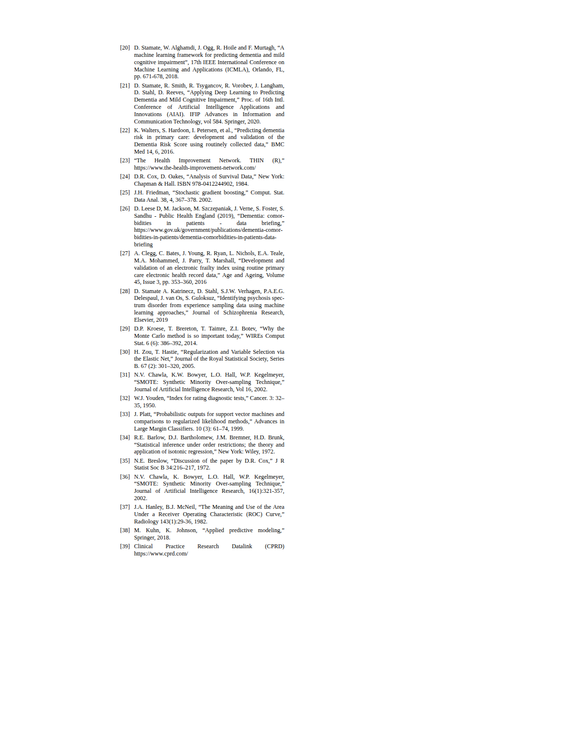[20] D. Stamate, W. Alghamdi, J. Ogg, R. Hoile and F. Murtagh, “A machine learning framework for predicting dementia and mild cognitive impairment”, 17th IEEE International Conference on Machine Learning and Applications (ICMLA), Orlando, FL, pp. 671-678, 2018.
[21] D. Stamate, R. Smith, R. Tsygancov, R. Vorobev, J. Langham, D. Stahl, D. Reeves, “Applying Deep Learning to Predicting Dementia and Mild Cognitive Impairment,” Proc. of 16th Intl. Conference of Artificial Intelligence Applications and Innovations (AIAI). IFIP Advances in Information and Communication Technology, vol 584. Springer, 2020.
[22] K. Walters, S. Hardoon, I. Petersen, et al., “Predicting dementia risk in primary care: development and validation of the Dementia Risk Score using routinely collected data,” BMC Med 14, 6, 2016.
[23]“The Health Improvement Network. THIN (R),” https://www.the-health-improvement-network.com/
[24] D.R. Cox, D. Oakes, “Analysis of Survival Data,” New York: Chapman & Hall. ISBN 978-0412244902, 1984.
[25] J.H. Friedman, “Stochastic gradient boosting,” Comput. Stat. Data Anal. 38, 4, 367–378. 2002.
[26] D. Leese D, M. Jackson, M. Szczepaniak, J. Verne, S. Foster, S. Sandhu - Public Health England (2019), “Dementia: comorbidities in patients - data briefing,” https://www.gov.uk/government/publications/dementia-comorbidities-in-patients/dementia-comorbidities-in-patients-data-briefing
[27] A. Clegg, C. Bates, J. Young, R. Ryan, L. Nichols, E.A. Teale, M.A. Mohammed, J. Parry, T. Marshall, “Development and validation of an electronic frailty index using routine primary care electronic health record data,” Age and Ageing, Volume 45, Issue 3, pp. 353–360, 2016
[28] D. Stamate A. Katrinecz, D. Stahl, S.J.W. Verhagen, P.A.E.G. Delespaul, J. van Os, S. Guloksuz, “Identifying psychosis spectrum disorder from experience sampling data using machine learning approaches,” Journal of Schizophrenia Research, Elsevier, 2019
[29] D.P. Kroese, T. Brereton, T. Taimre, Z.I. Botev, “Why the Monte Carlo method is so important today,” WIREs Comput Stat. 6 (6): 386–392, 2014.
[30] H. Zou, T. Hastie, “Regularization and Variable Selection via the Elastic Net,” Journal of the Royal Statistical Society, Series B. 67 (2): 301–320, 2005.
[31] N.V. Chawla, K.W. Bowyer, L.O. Hall, W.P. Kegelmeyer, “SMOTE: Synthetic Minority Over-sampling Technique,” Journal of Artificial Intelligence Research, Vol 16, 2002.
[32] W.J. Youden, “Index for rating diagnostic tests,” Cancer. 3: 32–35, 1950.
[33] J. Platt, “Probabilistic outputs for support vector machines and comparisons to regularized likelihood methods,” Advances in Large Margin Classifiers. 10 (3): 61–74, 1999.
[34] R.E. Barlow, D.J. Bartholomew, J.M. Bremner, H.D. Brunk, “Statistical inference under order restrictions; the theory and application of isotonic regression,” New York: Wiley, 1972.
[35] N.E. Breslow, “Discussion of the paper by D.R. Cox,” J R Statist Soc B 34:216–217, 1972.
[36] N.V. Chawla, K. Bowyer, L.O. Hall, W.P. Kegelmeyer, “SMOTE: Synthetic Minority Over-sampling Technique,” Journal of Artificial Intelligence Research, 16(1):321-357, 2002.
[37] J.A. Hanley, B.J. McNeil, “The Meaning and Use of the Area Under a Receiver Operating Characteristic (ROC) Curve,” Radiology 143(1):29-36, 1982.
[38] M. Kuhn, K. Johnson, “Applied predictive modeling,” Springer, 2018.
[39] Clinical Practice Research Datalink (CPRD) https://www.cprd.com/